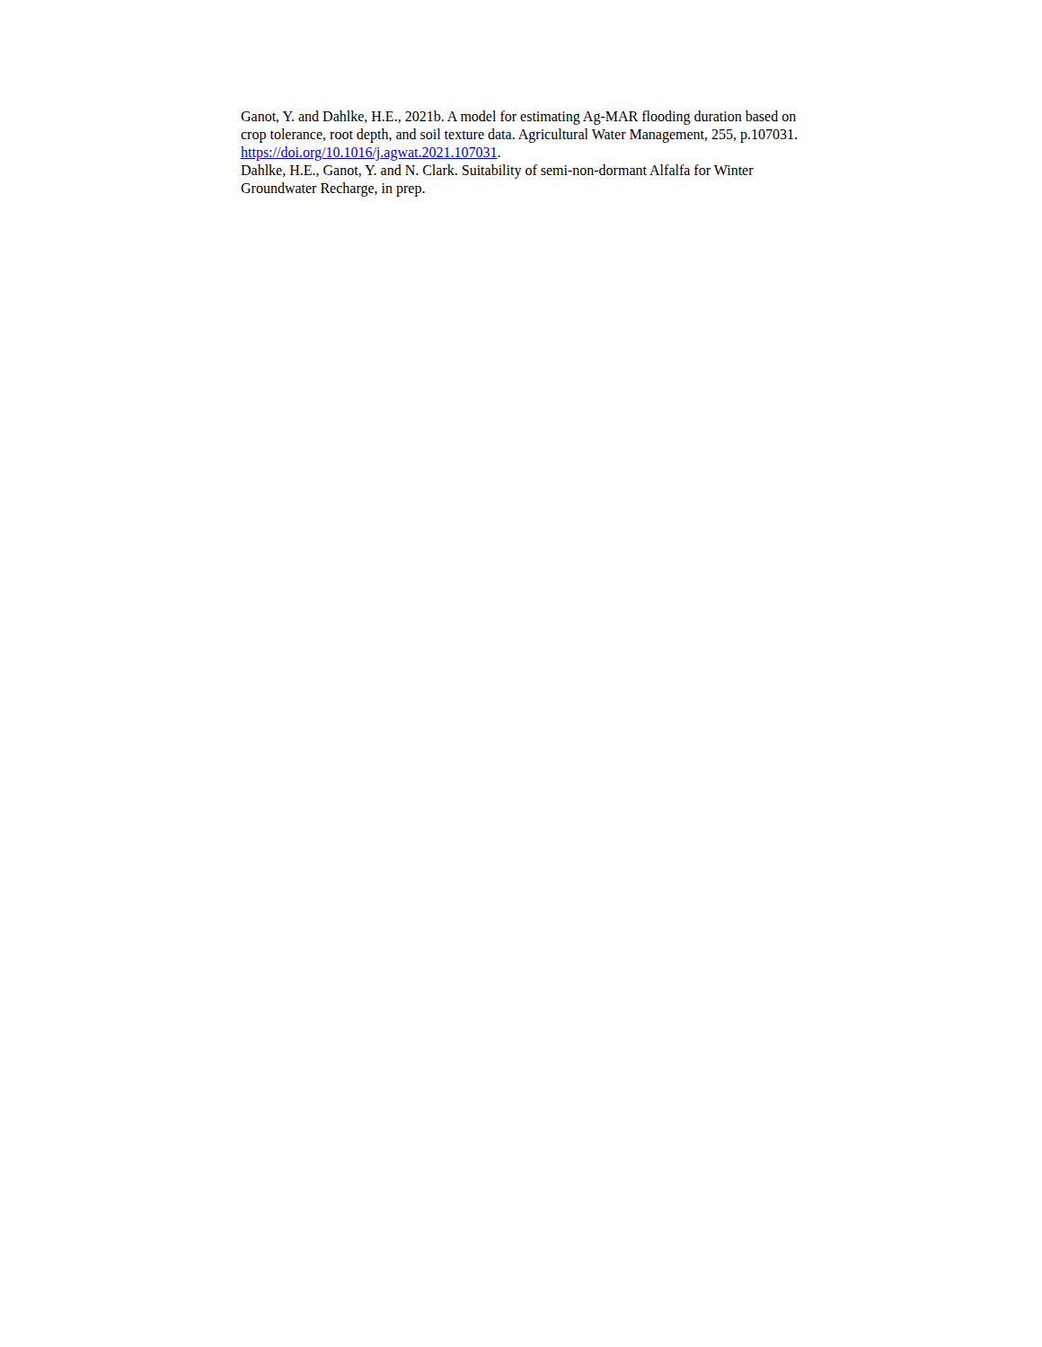Ganot, Y. and Dahlke, H.E., 2021b. A model for estimating Ag-MAR flooding duration based on crop tolerance, root depth, and soil texture data. Agricultural Water Management, 255, p.107031. https://doi.org/10.1016/j.agwat.2021.107031.
Dahlke, H.E., Ganot, Y. and N. Clark. Suitability of semi-non-dormant Alfalfa for Winter Groundwater Recharge, in prep.